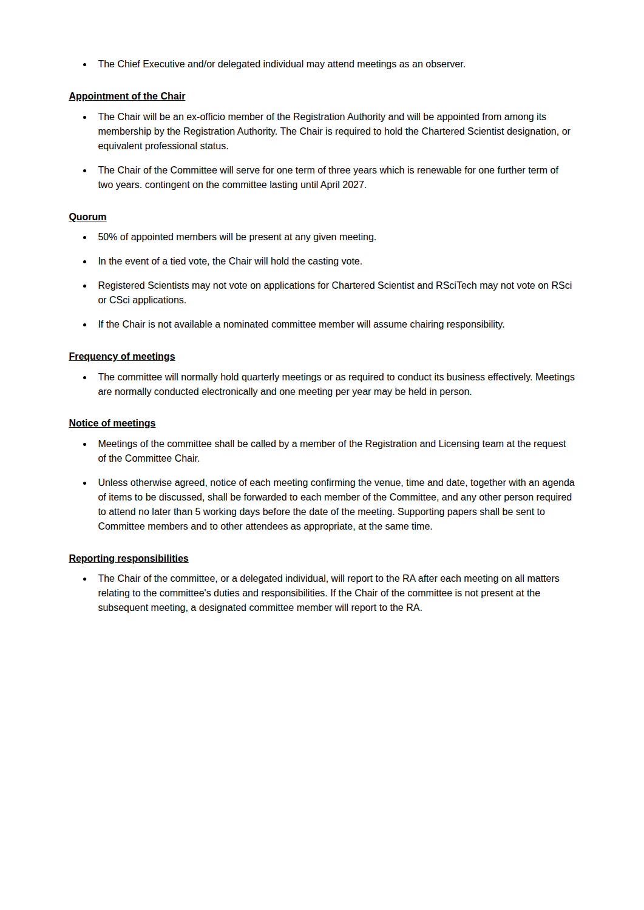The Chief Executive and/or delegated individual may attend meetings as an observer.
Appointment of the Chair
The Chair will be an ex-officio member of the Registration Authority and will be appointed from among its membership by the Registration Authority. The Chair is required to hold the Chartered Scientist designation, or equivalent professional status.
The Chair of the Committee will serve for one term of three years which is renewable for one further term of two years. contingent on the committee lasting until April 2027.
Quorum
50% of appointed members will be present at any given meeting.
In the event of a tied vote, the Chair will hold the casting vote.
Registered Scientists may not vote on applications for Chartered Scientist and RSciTech may not vote on RSci or CSci applications.
If the Chair is not available a nominated committee member will assume chairing responsibility.
Frequency of meetings
The committee will normally hold quarterly meetings or as required to conduct its business effectively. Meetings are normally conducted electronically and one meeting per year may be held in person.
Notice of meetings
Meetings of the committee shall be called by a member of the Registration and Licensing team at the request of the Committee Chair.
Unless otherwise agreed, notice of each meeting confirming the venue, time and date, together with an agenda of items to be discussed, shall be forwarded to each member of the Committee, and any other person required to attend no later than 5 working days before the date of the meeting. Supporting papers shall be sent to Committee members and to other attendees as appropriate, at the same time.
Reporting responsibilities
The Chair of the committee, or a delegated individual, will report to the RA after each meeting on all matters relating to the committee's duties and responsibilities. If the Chair of the committee is not present at the subsequent meeting, a designated committee member will report to the RA.